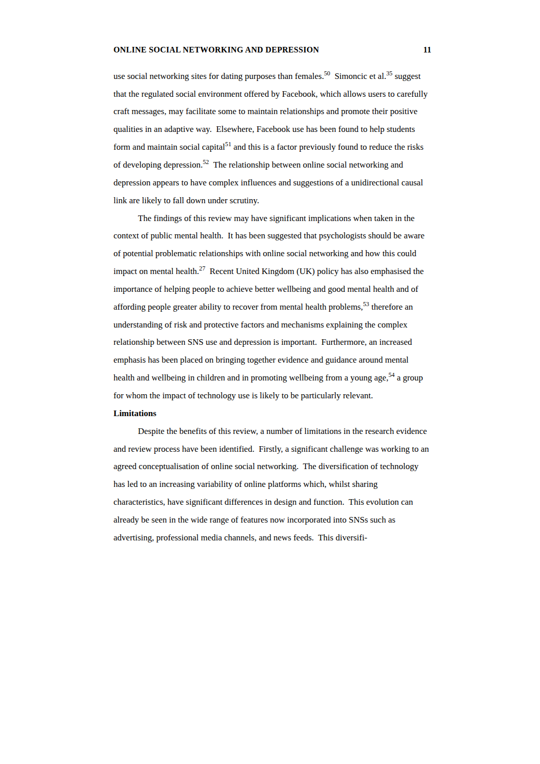Online Social Networking and Depression 11
use social networking sites for dating purposes than females.50 Simoncic et al.35 suggest that the regulated social environment offered by Facebook, which allows users to carefully craft messages, may facilitate some to maintain relationships and promote their positive qualities in an adaptive way. Elsewhere, Facebook use has been found to help students form and maintain social capital51 and this is a factor previously found to reduce the risks of developing depression.52 The relationship between online social networking and depression appears to have complex influences and suggestions of a unidirectional causal link are likely to fall down under scrutiny.
The findings of this review may have significant implications when taken in the context of public mental health. It has been suggested that psychologists should be aware of potential problematic relationships with online social networking and how this could impact on mental health.27 Recent United Kingdom (UK) policy has also emphasised the importance of helping people to achieve better wellbeing and good mental health and of affording people greater ability to recover from mental health problems,53 therefore an understanding of risk and protective factors and mechanisms explaining the complex relationship between SNS use and depression is important. Furthermore, an increased emphasis has been placed on bringing together evidence and guidance around mental health and wellbeing in children and in promoting wellbeing from a young age,54 a group for whom the impact of technology use is likely to be particularly relevant.
Limitations
Despite the benefits of this review, a number of limitations in the research evidence and review process have been identified. Firstly, a significant challenge was working to an agreed conceptualisation of online social networking. The diversification of technology has led to an increasing variability of online platforms which, whilst sharing characteristics, have significant differences in design and function. This evolution can already be seen in the wide range of features now incorporated into SNSs such as advertising, professional media channels, and news feeds. This diversifi-